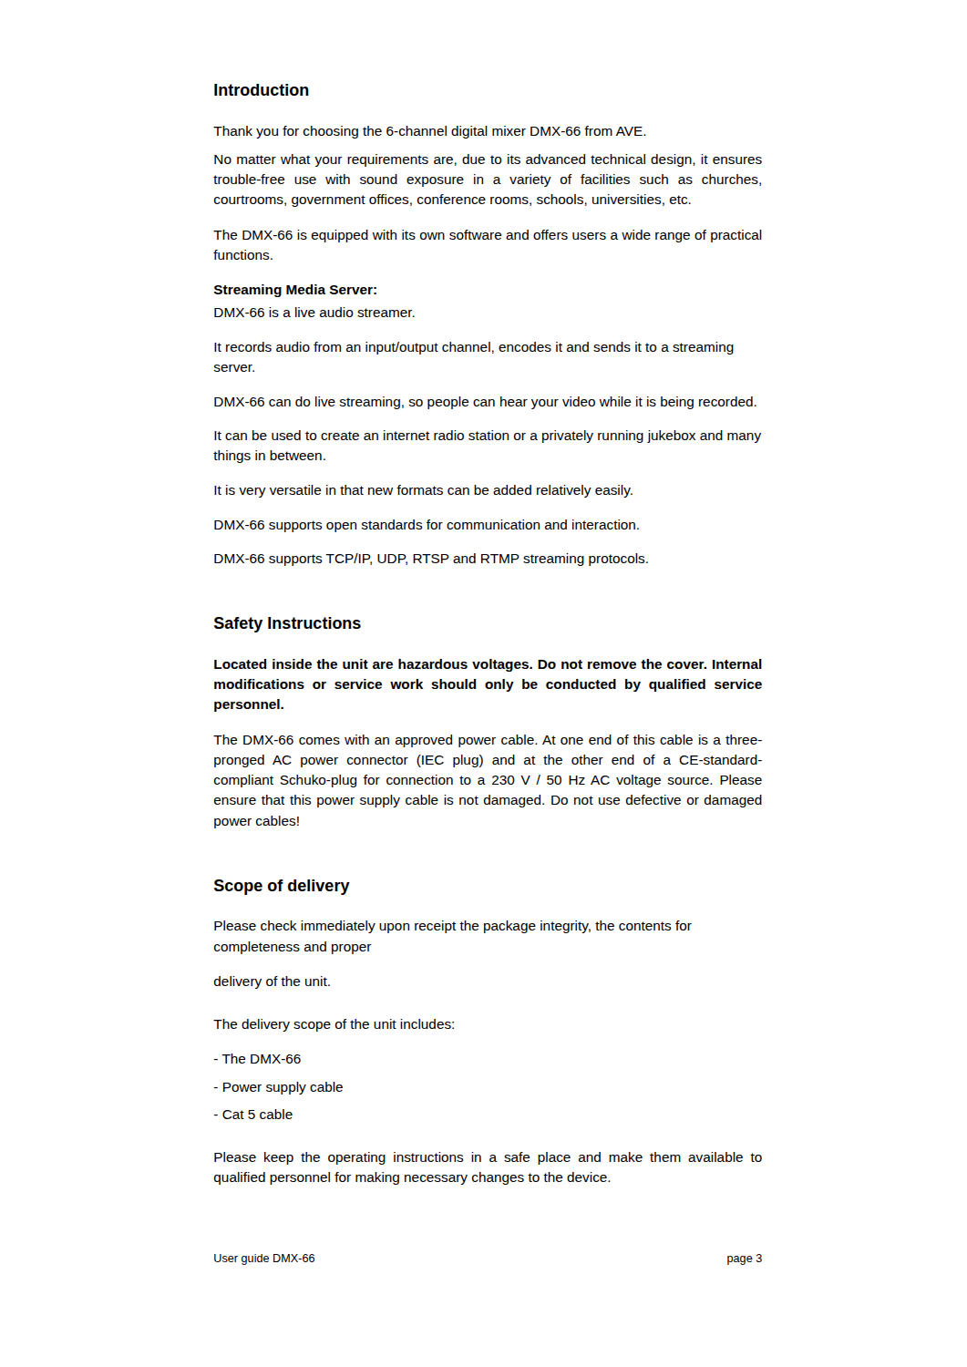Introduction
Thank you for choosing the 6-channel digital mixer DMX-66 from AVE.
No matter what your requirements are, due to its advanced technical design, it ensures trouble-free use with sound exposure in a variety of facilities such as churches, courtrooms, government offices, conference rooms, schools, universities, etc.
The DMX-66 is equipped with its own software and offers users a wide range of practical functions.
Streaming Media Server:
DMX-66 is a live audio streamer.
It records audio from an input/output channel, encodes it and sends it to a streaming server.
DMX-66 can do live streaming, so people can hear your video while it is being recorded.
It can be used to create an internet radio station or a privately running jukebox and many things in between.
It is very versatile in that new formats can be added relatively easily.
DMX-66 supports open standards for communication and interaction.
DMX-66 supports TCP/IP, UDP, RTSP and RTMP streaming protocols.
Safety Instructions
Located inside the unit are hazardous voltages. Do not remove the cover. Internal modifications or service work should only be conducted by qualified service personnel.
The DMX-66 comes with an approved power cable. At one end of this cable is a three-pronged AC power connector (IEC plug) and at the other end of a CE-standard-compliant Schuko-plug for connection to a 230 V / 50 Hz AC voltage source. Please ensure that this power supply cable is not damaged. Do not use defective or damaged power cables!
Scope of delivery
Please check immediately upon receipt the package integrity, the contents for completeness and proper
delivery of the unit.
The delivery scope of the unit includes:
- The DMX-66
- Power supply cable
- Cat 5 cable
Please keep the operating instructions in a safe place and make them available to qualified personnel for making necessary changes to the device.
User guide DMX-66
page 3